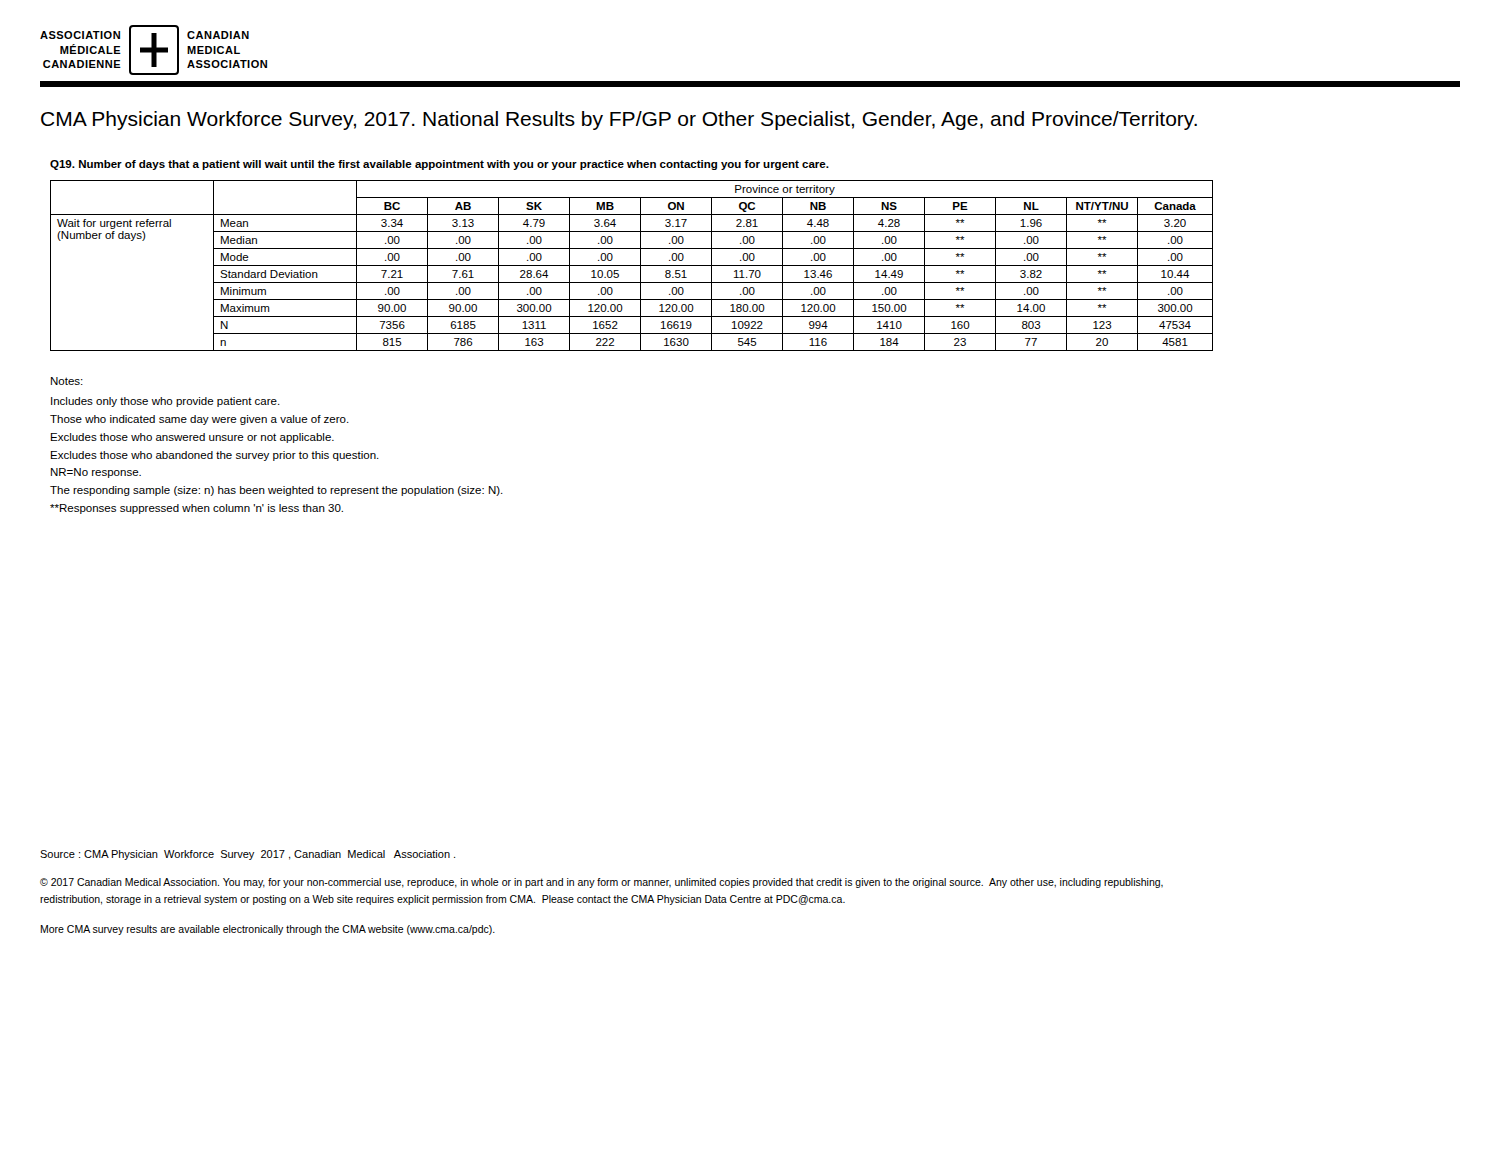Association
Médicale
Canadienne
Canadian
Medical
Association
CMA Physician Workforce Survey, 2017. National Results by FP/GP or Other Specialist, Gender, Age, and Province/Territory.
Q19. Number of days that a patient will wait until the first available appointment with you or your practice when contacting you for urgent care.
| | | Province or territory |
| BC | AB | SK | MB | ON | QC | NB | NS | PE | NL | NT/YT/NU | Canada |
| Wait for urgent referral (Number of days) | Mean | 3.34 | 3.13 | 4.79 | 3.64 | 3.17 | 2.81 | 4.48 | 4.28 | ** | 1.96 | ** | 3.20 |
| Median | .00 | .00 | .00 | .00 | .00 | .00 | .00 | .00 | ** | .00 | ** | .00 |
| Mode | .00 | .00 | .00 | .00 | .00 | .00 | .00 | .00 | ** | .00 | ** | .00 |
| Standard Deviation | 7.21 | 7.61 | 28.64 | 10.05 | 8.51 | 11.70 | 13.46 | 14.49 | ** | 3.82 | ** | 10.44 |
| Minimum | .00 | .00 | .00 | .00 | .00 | .00 | .00 | .00 | ** | .00 | ** | .00 |
| Maximum | 90.00 | 90.00 | 300.00 | 120.00 | 120.00 | 180.00 | 120.00 | 150.00 | ** | 14.00 | ** | 300.00 |
| N | 7356 | 6185 | 1311 | 1652 | 16619 | 10922 | 994 | 1410 | 160 | 803 | 123 | 47534 |
| n | 815 | 786 | 163 | 222 | 1630 | 545 | 116 | 184 | 23 | 77 | 20 | 4581 |
Notes:
Includes only those who provide patient care.
Those who indicated same day were given a value of zero.
Excludes those who answered unsure or not applicable.
Excludes those who abandoned the survey prior to this question.
NR=No response.
The responding sample (size: n) has been weighted to represent the population (size: N).
**Responses suppressed when column 'n' is less than 30.
Source : CMA Physician Workforce Survey 2017 , Canadian Medical Association .
© 2017 Canadian Medical Association. You may, for your non-commercial use, reproduce, in whole or in part and in any form or manner, unlimited copies provided that credit is given to the original source. Any other use, including republishing, redistribution, storage in a retrieval system or posting on a Web site requires explicit permission from CMA. Please contact the CMA Physician Data Centre at PDC@cma.ca.
More CMA survey results are available electronically through the CMA website (www.cma.ca/pdc).